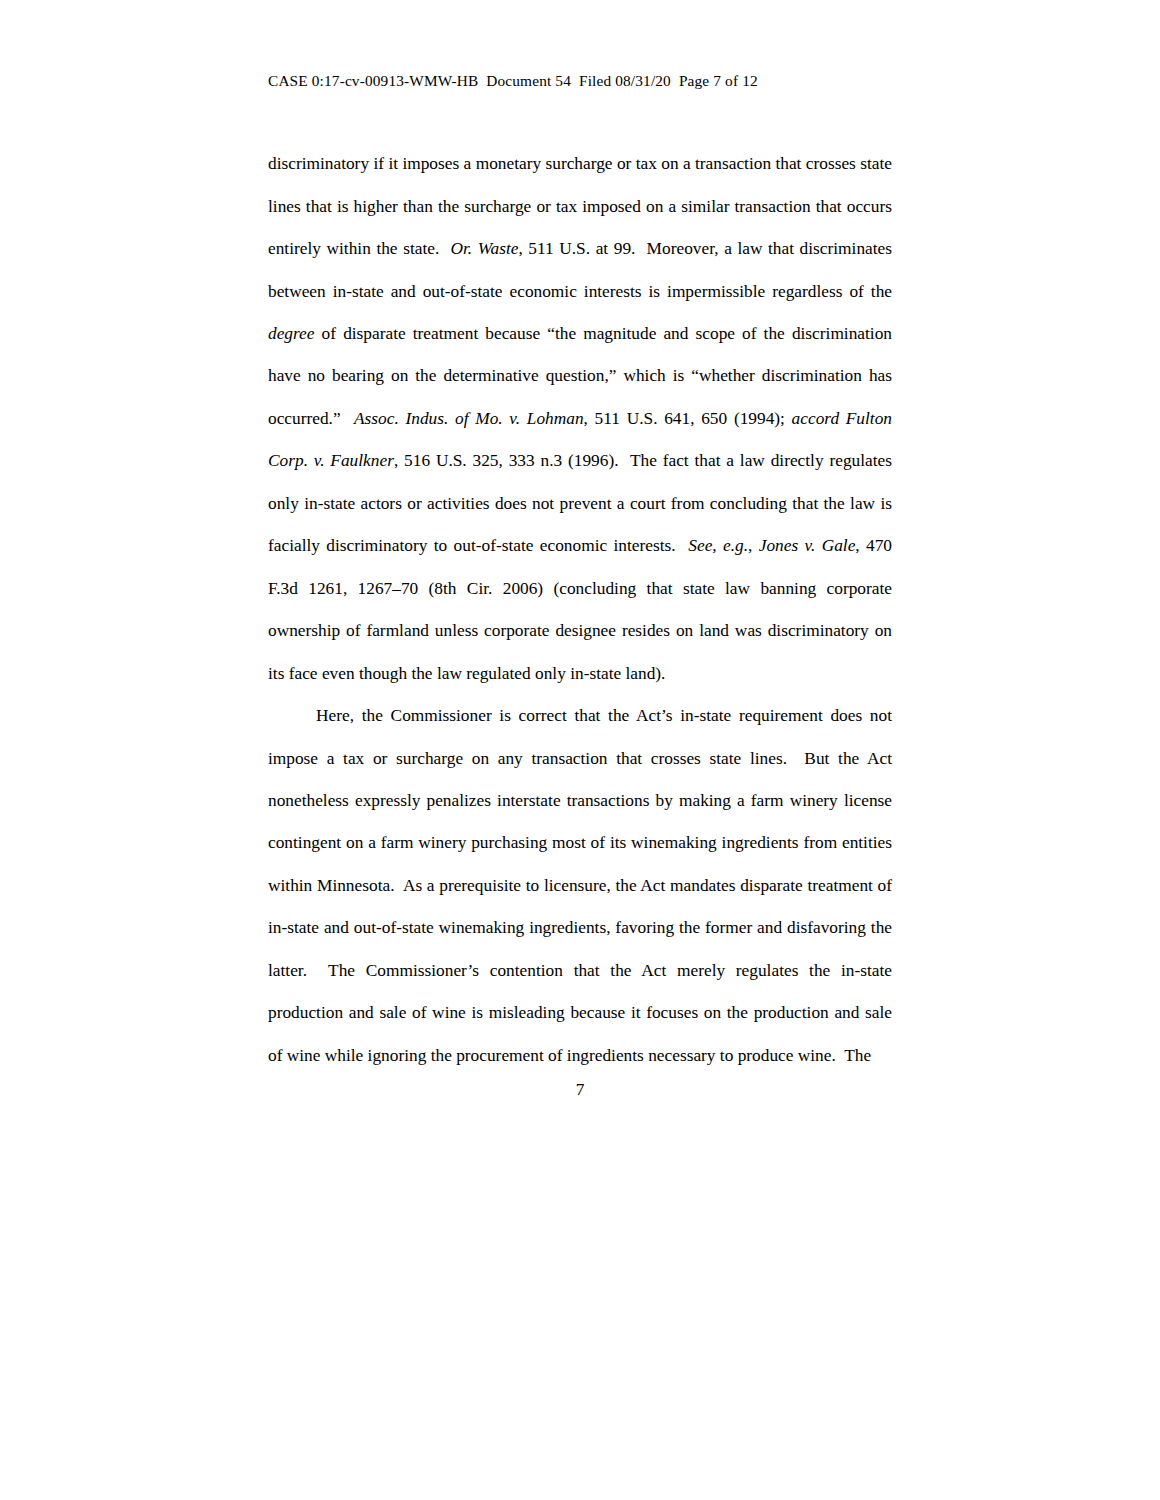CASE 0:17-cv-00913-WMW-HB Document 54 Filed 08/31/20 Page 7 of 12
discriminatory if it imposes a monetary surcharge or tax on a transaction that crosses state lines that is higher than the surcharge or tax imposed on a similar transaction that occurs entirely within the state. Or. Waste, 511 U.S. at 99. Moreover, a law that discriminates between in-state and out-of-state economic interests is impermissible regardless of the degree of disparate treatment because “the magnitude and scope of the discrimination have no bearing on the determinative question,” which is “whether discrimination has occurred.” Assoc. Indus. of Mo. v. Lohman, 511 U.S. 641, 650 (1994); accord Fulton Corp. v. Faulkner, 516 U.S. 325, 333 n.3 (1996). The fact that a law directly regulates only in-state actors or activities does not prevent a court from concluding that the law is facially discriminatory to out-of-state economic interests. See, e.g., Jones v. Gale, 470 F.3d 1261, 1267–70 (8th Cir. 2006) (concluding that state law banning corporate ownership of farmland unless corporate designee resides on land was discriminatory on its face even though the law regulated only in-state land).
Here, the Commissioner is correct that the Act’s in-state requirement does not impose a tax or surcharge on any transaction that crosses state lines. But the Act nonetheless expressly penalizes interstate transactions by making a farm winery license contingent on a farm winery purchasing most of its winemaking ingredients from entities within Minnesota. As a prerequisite to licensure, the Act mandates disparate treatment of in-state and out-of-state winemaking ingredients, favoring the former and disfavoring the latter. The Commissioner’s contention that the Act merely regulates the in-state production and sale of wine is misleading because it focuses on the production and sale of wine while ignoring the procurement of ingredients necessary to produce wine. The
7